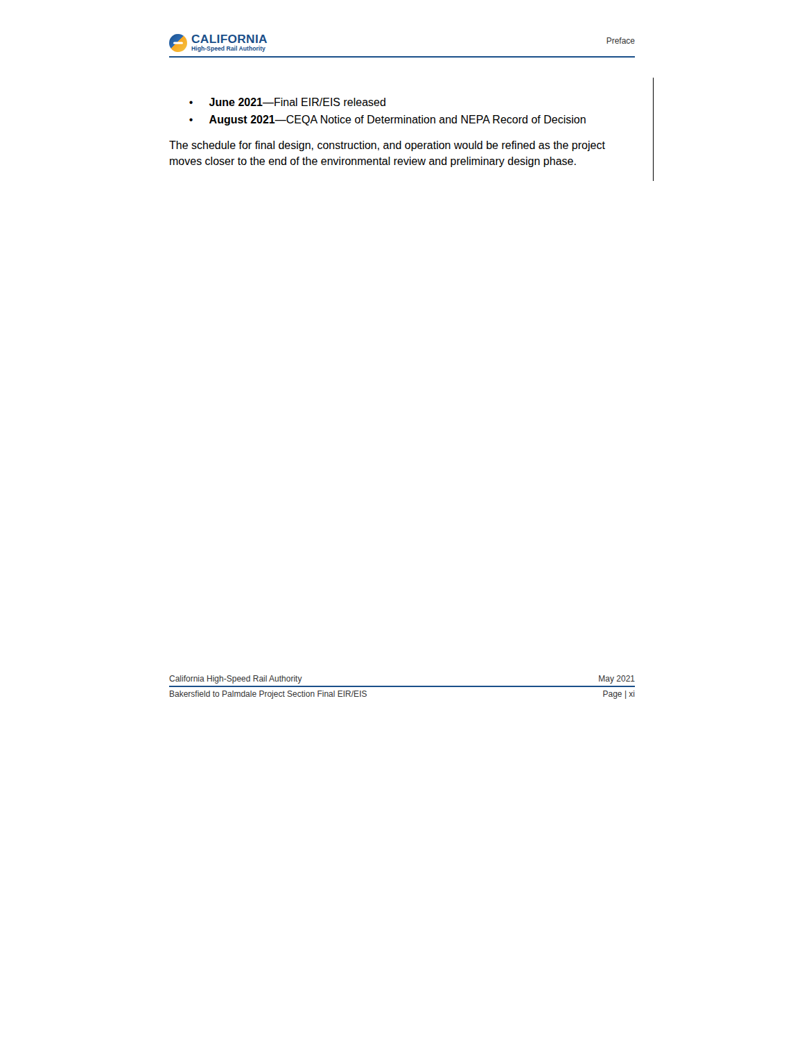CALIFORNIA High-Speed Rail Authority
Preface
June 2021—Final EIR/EIS released
August 2021—CEQA Notice of Determination and NEPA Record of Decision
The schedule for final design, construction, and operation would be refined as the project moves closer to the end of the environmental review and preliminary design phase.
California High-Speed Rail Authority May 2021
Bakersfield to Palmdale Project Section Final EIR/EIS Page | xi